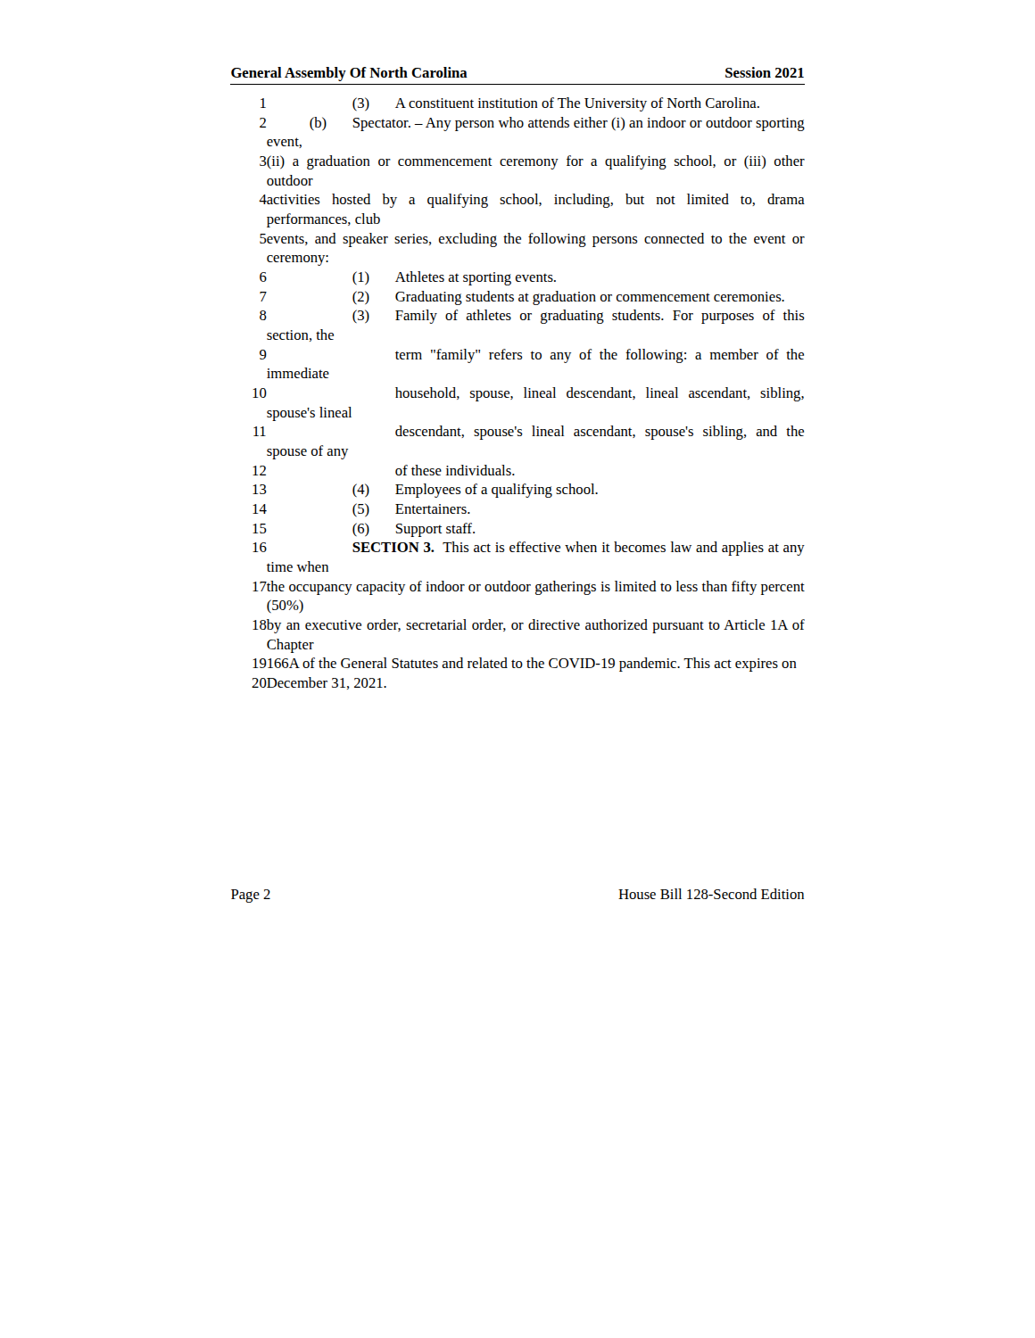General Assembly Of North Carolina
Session 2021
| 1 | (3) A constituent institution of The University of North Carolina. |
| 2 | (b) Spectator. – Any person who attends either (i) an indoor or outdoor sporting event, |
| 3 | (ii) a graduation or commencement ceremony for a qualifying school, or (iii) other outdoor |
| 4 | activities hosted by a qualifying school, including, but not limited to, drama performances, club |
| 5 | events, and speaker series, excluding the following persons connected to the event or ceremony: |
| 6 | (1) Athletes at sporting events. |
| 7 | (2) Graduating students at graduation or commencement ceremonies. |
| 8 | (3) Family of athletes or graduating students. For purposes of this section, the |
| 9 | term "family" refers to any of the following: a member of the immediate |
| 10 | household, spouse, lineal descendant, lineal ascendant, sibling, spouse's lineal |
| 11 | descendant, spouse's lineal ascendant, spouse's sibling, and the spouse of any |
| 12 | of these individuals. |
| 13 | (4) Employees of a qualifying school. |
| 14 | (5) Entertainers. |
| 15 | (6) Support staff. |
| 16 | SECTION 3. This act is effective when it becomes law and applies at any time when |
| 17 | the occupancy capacity of indoor or outdoor gatherings is limited to less than fifty percent (50%) |
| 18 | by an executive order, secretarial order, or directive authorized pursuant to Article 1A of Chapter |
| 19 | 166A of the General Statutes and related to the COVID-19 pandemic. This act expires on |
| 20 | December 31, 2021. |
Page 2
House Bill 128-Second Edition